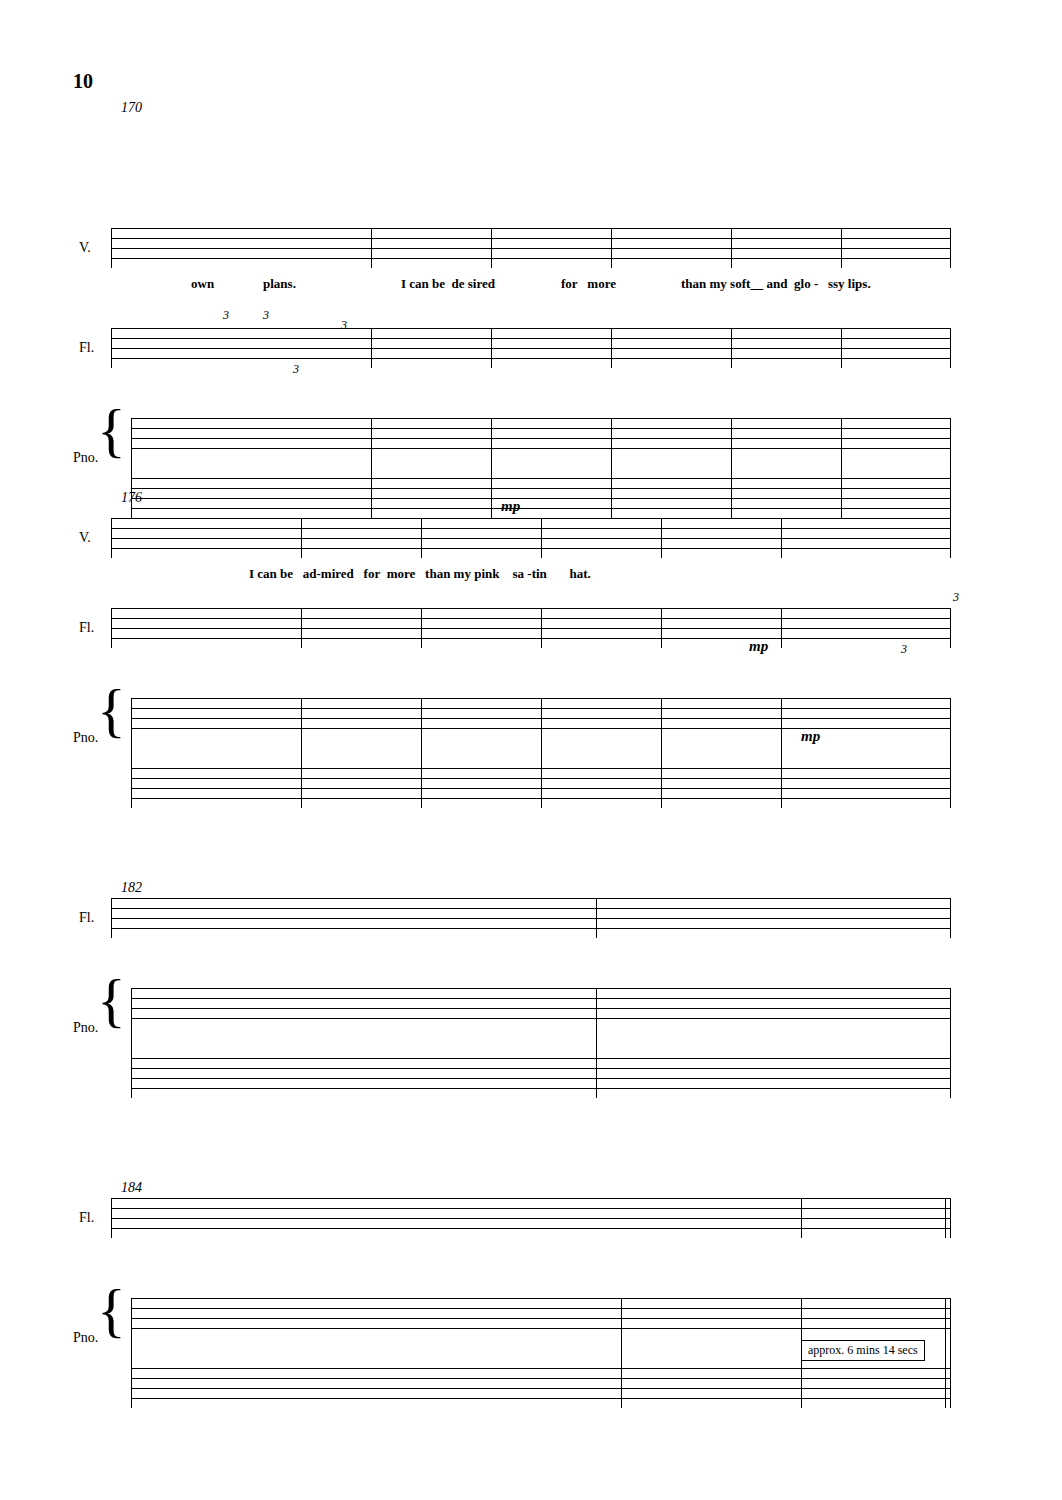10
170
V.
own
plans.
I can be de sired
for more
than my soft and glo - ssy lips.
Fl.
3
3
3
3
Pno.
{
176
V.
mp
I can be ad-mired for more than my pink sa -tin hat.
Fl.
mp
3
3
Pno.
{
mp
182
Fl.
Pno.
{
184
Fl.
Pno.
{
approx. 6 mins 14 secs